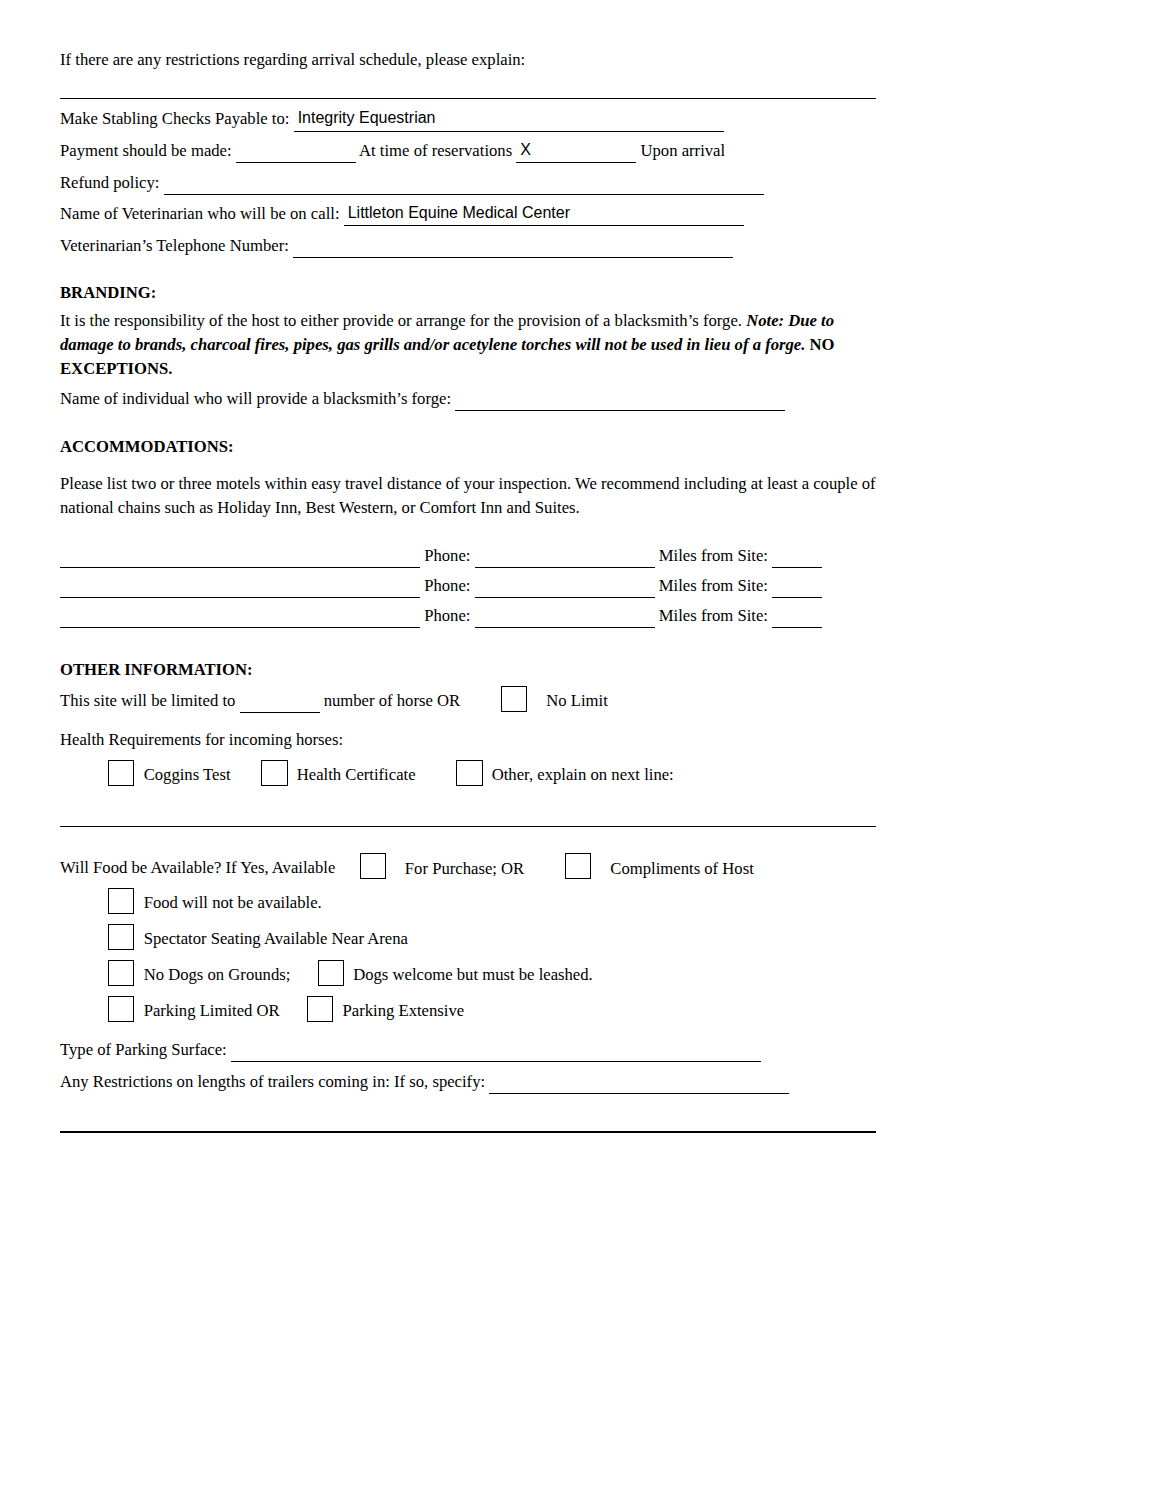If there are any restrictions regarding arrival schedule, please explain:
Make Stabling Checks Payable to: Integrity Equestrian
Payment should be made: At time of reservations X Upon arrival
Refund policy:
Name of Veterinarian who will be on call: Littleton Equine Medical Center
Veterinarian’s Telephone Number:
BRANDING:
It is the responsibility of the host to either provide or arrange for the provision of a blacksmith’s forge. Note: Due to damage to brands, charcoal fires, pipes, gas grills and/or acetylene torches will not be used in lieu of a forge. NO EXCEPTIONS.
Name of individual who will provide a blacksmith’s forge:
ACCOMMODATIONS:
Please list two or three motels within easy travel distance of your inspection. We recommend including at least a couple of national chains such as Holiday Inn, Best Western, or Comfort Inn and Suites.
Phone: Miles from Site:
Phone: Miles from Site:
Phone: Miles from Site:
OTHER INFORMATION:
This site will be limited to number of horse OR No Limit
Health Requirements for incoming horses:
Coggins Test Health Certificate Other, explain on next line:
Will Food be Available? If Yes, Available For Purchase; OR Compliments of Host
Food will not be available.
Spectator Seating Available Near Arena
No Dogs on Grounds; Dogs welcome but must be leashed.
Parking Limited OR Parking Extensive
Type of Parking Surface:
Any Restrictions on lengths of trailers coming in: If so, specify: